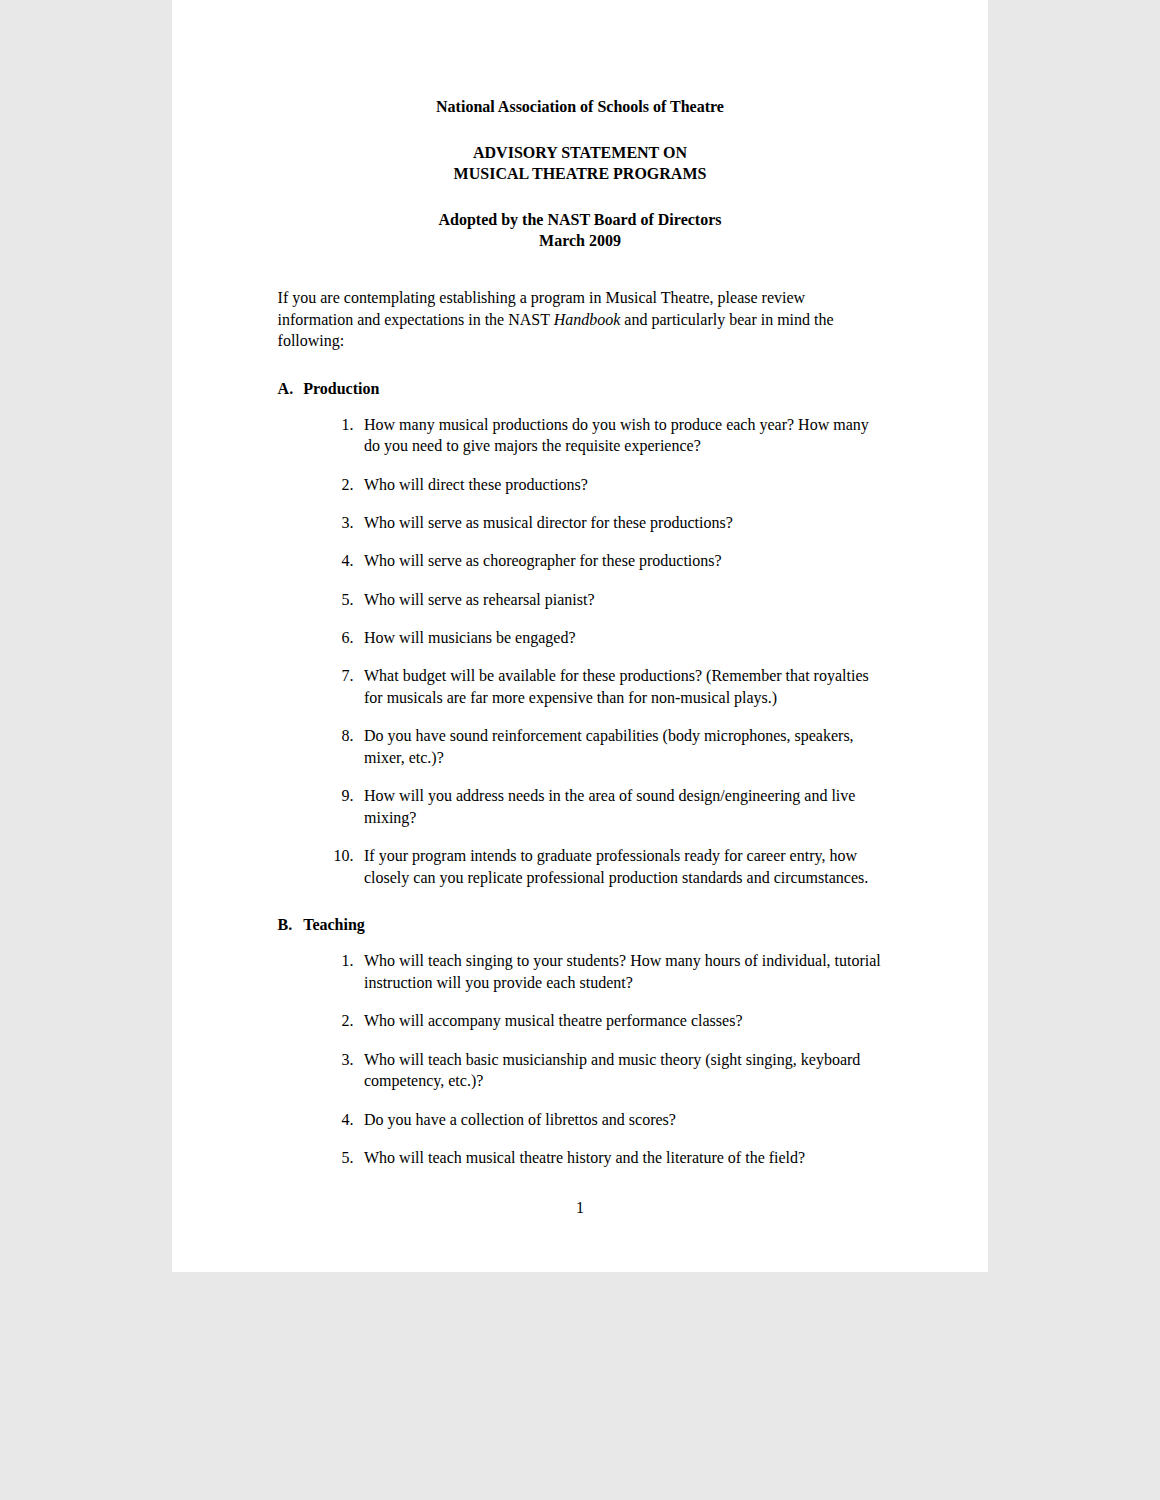National Association of Schools of Theatre
ADVISORY STATEMENT ON
MUSICAL THEATRE PROGRAMS
Adopted by the NAST Board of Directors
March 2009
If you are contemplating establishing a program in Musical Theatre, please review information and expectations in the NAST Handbook and particularly bear in mind the following:
A. Production
1. How many musical productions do you wish to produce each year? How many do you need to give majors the requisite experience?
2. Who will direct these productions?
3. Who will serve as musical director for these productions?
4. Who will serve as choreographer for these productions?
5. Who will serve as rehearsal pianist?
6. How will musicians be engaged?
7. What budget will be available for these productions? (Remember that royalties for musicals are far more expensive than for non-musical plays.)
8. Do you have sound reinforcement capabilities (body microphones, speakers, mixer, etc.)?
9. How will you address needs in the area of sound design/engineering and live mixing?
10. If your program intends to graduate professionals ready for career entry, how closely can you replicate professional production standards and circumstances.
B. Teaching
1. Who will teach singing to your students? How many hours of individual, tutorial instruction will you provide each student?
2. Who will accompany musical theatre performance classes?
3. Who will teach basic musicianship and music theory (sight singing, keyboard competency, etc.)?
4. Do you have a collection of librettos and scores?
5. Who will teach musical theatre history and the literature of the field?
1